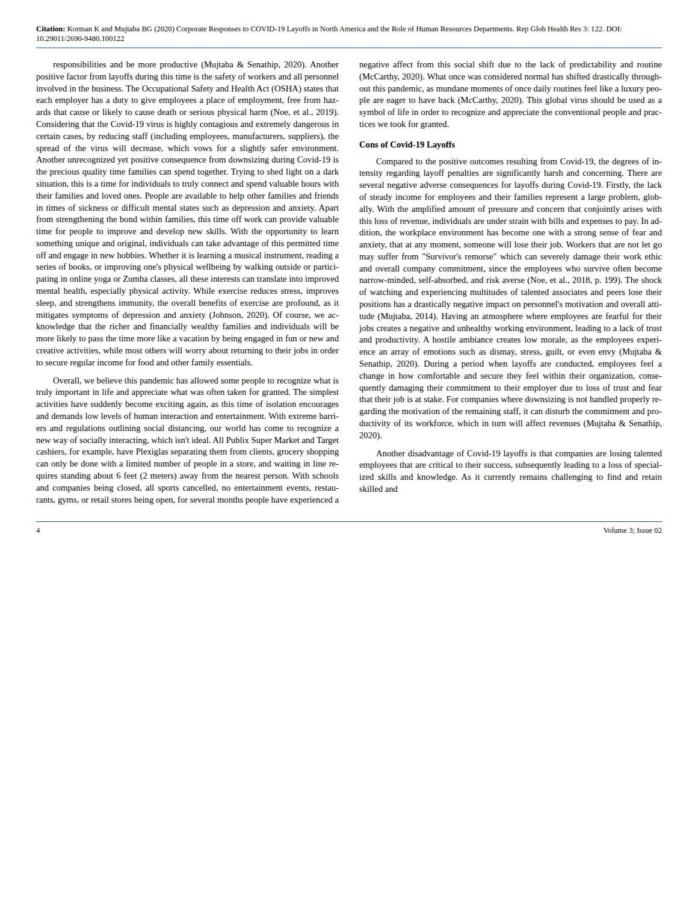Citation: Korman K and Mujtaba BG (2020) Corporate Responses to COVID-19 Layoffs in North America and the Role of Human Resources Departments. Rep Glob Health Res 3: 122. DOI: 10.29011/2690-9480.100122
responsibilities and be more productive (Mujtaba & Senathip, 2020). Another positive factor from layoffs during this time is the safety of workers and all personnel involved in the business. The Occupational Safety and Health Act (OSHA) states that each employer has a duty to give employees a place of employment, free from hazards that cause or likely to cause death or serious physical harm (Noe, et al., 2019). Considering that the Covid-19 virus is highly contagious and extremely dangerous in certain cases, by reducing staff (including employees, manufacturers, suppliers), the spread of the virus will decrease, which vows for a slightly safer environment. Another unrecognized yet positive consequence from downsizing during Covid-19 is the precious quality time families can spend together. Trying to shed light on a dark situation, this is a time for individuals to truly connect and spend valuable hours with their families and loved ones. People are available to help other families and friends in times of sickness or difficult mental states such as depression and anxiety. Apart from strengthening the bond within families, this time off work can provide valuable time for people to improve and develop new skills. With the opportunity to learn something unique and original, individuals can take advantage of this permitted time off and engage in new hobbies. Whether it is learning a musical instrument, reading a series of books, or improving one's physical wellbeing by walking outside or participating in online yoga or Zumba classes, all these interests can translate into improved mental health, especially physical activity. While exercise reduces stress, improves sleep, and strengthens immunity, the overall benefits of exercise are profound, as it mitigates symptoms of depression and anxiety (Johnson, 2020). Of course, we acknowledge that the richer and financially wealthy families and individuals will be more likely to pass the time more like a vacation by being engaged in fun or new and creative activities, while most others will worry about returning to their jobs in order to secure regular income for food and other family essentials.
Overall, we believe this pandemic has allowed some people to recognize what is truly important in life and appreciate what was often taken for granted. The simplest activities have suddenly become exciting again, as this time of isolation encourages and demands low levels of human interaction and entertainment. With extreme barriers and regulations outlining social distancing, our world has come to recognize a new way of socially interacting, which isn't ideal. All Publix Super Market and Target cashiers, for example, have Plexiglas separating them from clients, grocery shopping can only be done with a limited number of people in a store, and waiting in line requires standing about 6 feet (2 meters) away from the nearest person. With schools and companies being closed, all sports cancelled, no entertainment events, restaurants, gyms, or retail stores being open, for several months people have experienced a negative affect from this social shift due to the lack of predictability and routine (McCarthy, 2020). What once was considered normal has shifted drastically throughout this pandemic, as mundane moments of once daily routines feel like a luxury people are eager to have back (McCarthy, 2020). This global virus should be used as a symbol of life in order to recognize and appreciate the conventional people and practices we took for granted.
Cons of Covid-19 Layoffs
Compared to the positive outcomes resulting from Covid-19, the degrees of intensity regarding layoff penalties are significantly harsh and concerning. There are several negative adverse consequences for layoffs during Covid-19. Firstly, the lack of steady income for employees and their families represent a large problem, globally. With the amplified amount of pressure and concern that conjointly arises with this loss of revenue, individuals are under strain with bills and expenses to pay. In addition, the workplace environment has become one with a strong sense of fear and anxiety, that at any moment, someone will lose their job. Workers that are not let go may suffer from "Survivor's remorse" which can severely damage their work ethic and overall company commitment, since the employees who survive often become narrow-minded, self-absorbed, and risk averse (Noe, et al., 2018, p. 199). The shock of watching and experiencing multitudes of talented associates and peers lose their positions has a drastically negative impact on personnel's motivation and overall attitude (Mujtaba, 2014). Having an atmosphere where employees are fearful for their jobs creates a negative and unhealthy working environment, leading to a lack of trust and productivity. A hostile ambiance creates low morale, as the employees experience an array of emotions such as dismay, stress, guilt, or even envy (Mujtaba & Senathip, 2020). During a period when layoffs are conducted, employees feel a change in how comfortable and secure they feel within their organization, consequently damaging their commitment to their employer due to loss of trust and fear that their job is at stake. For companies where downsizing is not handled properly regarding the motivation of the remaining staff, it can disturb the commitment and productivity of its workforce, which in turn will affect revenues (Mujtaba & Senathip, 2020).
Another disadvantage of Covid-19 layoffs is that companies are losing talented employees that are critical to their success, subsequently leading to a loss of specialized skills and knowledge. As it currently remains challenging to find and retain skilled and
4 Volume 3; Issue 02